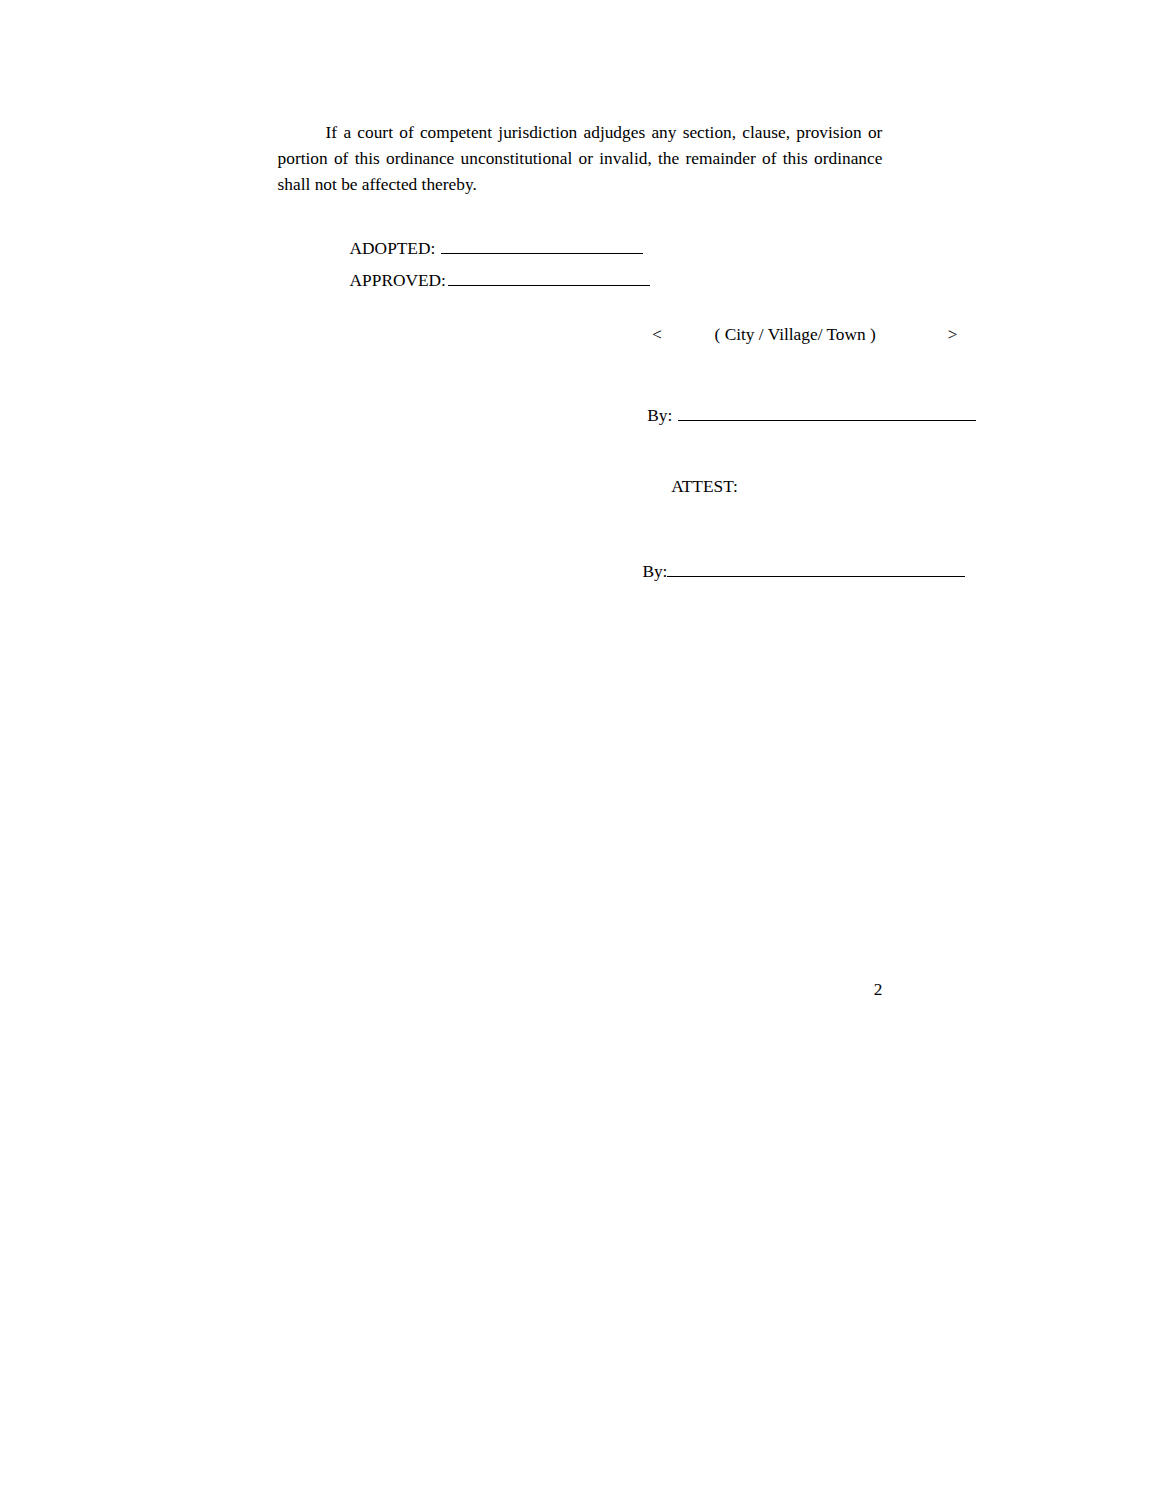If a court of competent jurisdiction adjudges any section, clause, provision or portion of this ordinance unconstitutional or invalid, the remainder of this ordinance shall not be affected thereby.
ADOPTED:
APPROVED:
<( City / Village/ Town )>
By:
ATTEST:
By:
2